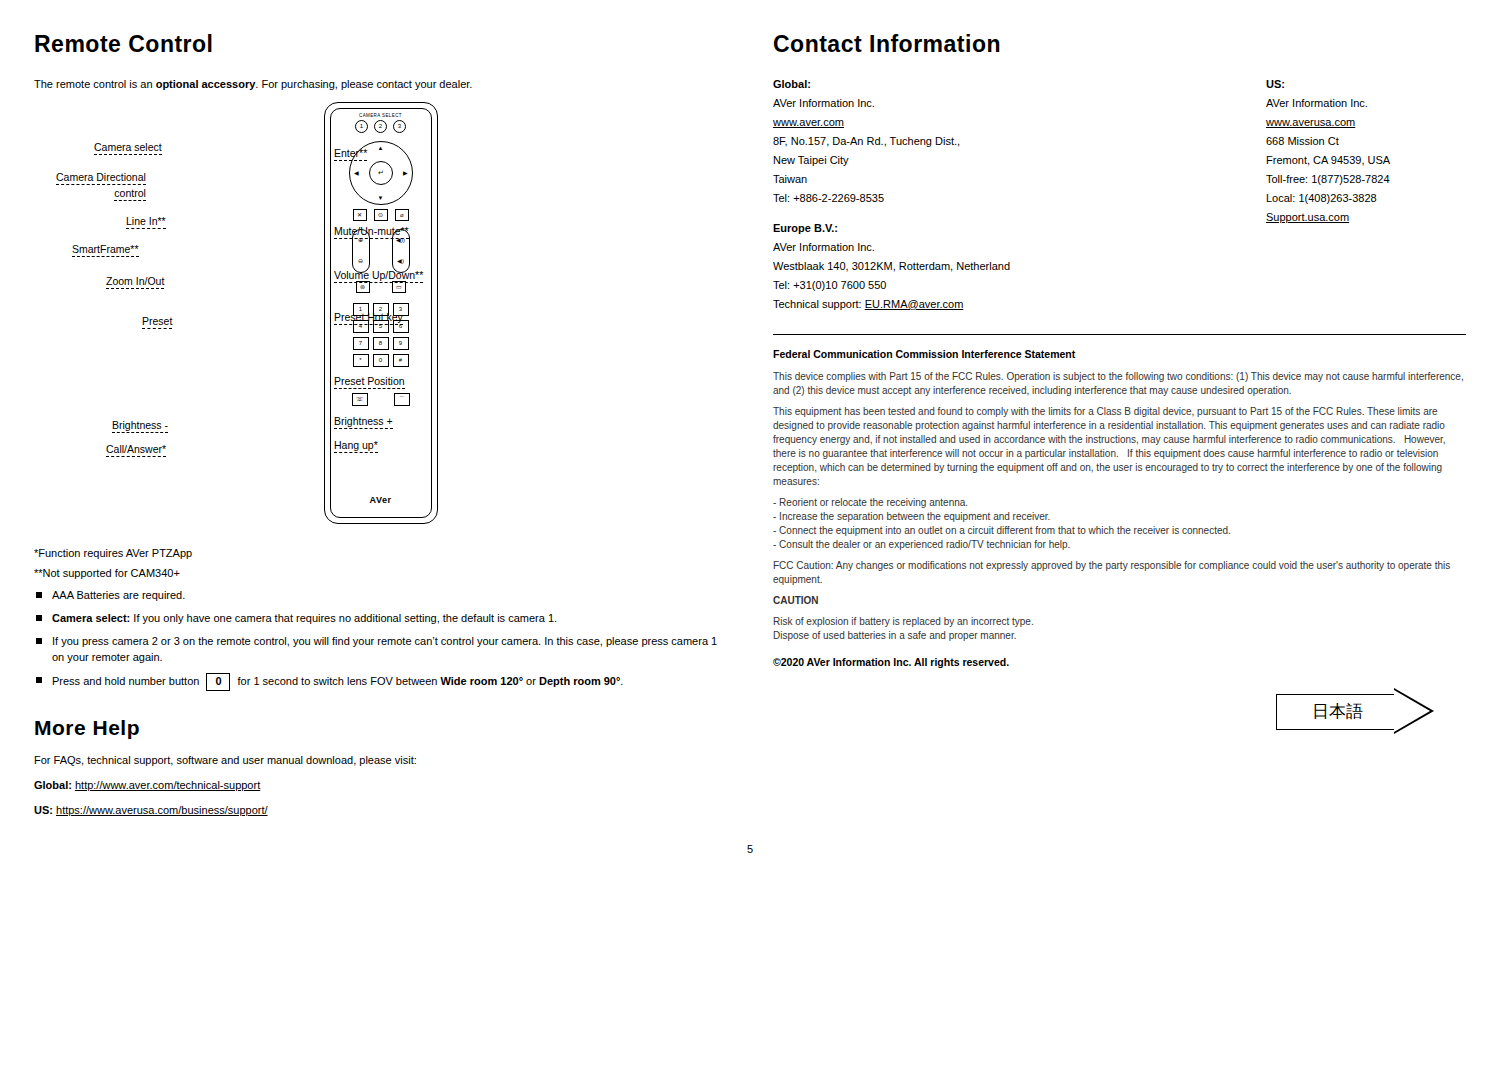Remote Control
The remote control is an optional accessory. For purchasing, please contact your dealer.
CAMERA SELECT
1
2
3
▲
▼
◀
▶
↵
✕
⊙
⌀
⊕ ⊖
◀)) ◀)
⊚
▭
1
2
3
4
5
6
7
8
9
*
0
#
☏
⌒
AVer
Camera select
Camera Directional
control
Line In**
SmartFrame**
Zoom In/Out
Preset
Brightness -
Call/Answer*
Enter**
Mute/Un-mute**
Volume Up/Down**
Preset Hot key
Preset Position
Brightness +
Hang up*
*Function requires AVer PTZApp
**Not supported for CAM340+
AAA Batteries are required.
Camera select: If you only have one camera that requires no additional setting, the default is camera 1.
If you press camera 2 or 3 on the remote control, you will find your remote can’t control your camera. In this case, please press camera 1 on your remoter again.
Press and hold number button 0 for 1 second to switch lens FOV between Wide room 120° or Depth room 90°.
More Help
For FAQs, technical support, software and user manual download, please visit:
Global: http://www.aver.com/technical-support
US: https://www.averusa.com/business/support/
Contact Information
Global:
AVer Information Inc.
www.aver.com
8F, No.157, Da-An Rd., Tucheng Dist.,
New Taipei City
Taiwan
Tel: +886-2-2269-8535
Europe B.V.:
AVer Information Inc.
Westblaak 140, 3012KM, Rotterdam, Netherland
Tel: +31(0)10 7600 550
Technical support: EU.RMA@aver.com
US:
AVer Information Inc.
www.averusa.com
668 Mission Ct
Fremont, CA 94539, USA
Toll-free: 1(877)528-7824
Local: 1(408)263-3828
Support.usa.com
Federal Communication Commission Interference Statement
This device complies with Part 15 of the FCC Rules. Operation is subject to the following two conditions: (1) This device may not cause harmful interference, and (2) this device must accept any interference received, including interference that may cause undesired operation.
This equipment has been tested and found to comply with the limits for a Class B digital device, pursuant to Part 15 of the FCC Rules. These limits are designed to provide reasonable protection against harmful interference in a residential installation. This equipment generates uses and can radiate radio frequency energy and, if not installed and used in accordance with the instructions, may cause harmful interference to radio communications. However, there is no guarantee that interference will not occur in a particular installation. If this equipment does cause harmful interference to radio or television reception, which can be determined by turning the equipment off and on, the user is encouraged to try to correct the interference by one of the following measures:
- Reorient or relocate the receiving antenna.
- Increase the separation between the equipment and receiver.
- Connect the equipment into an outlet on a circuit different from that to which the receiver is connected.
- Consult the dealer or an experienced radio/TV technician for help.
FCC Caution: Any changes or modifications not expressly approved by the party responsible for compliance could void the user's authority to operate this equipment.
CAUTION
Risk of explosion if battery is replaced by an incorrect type.
Dispose of used batteries in a safe and proper manner.
©2020 AVer Information Inc. All rights reserved.
日本語
5